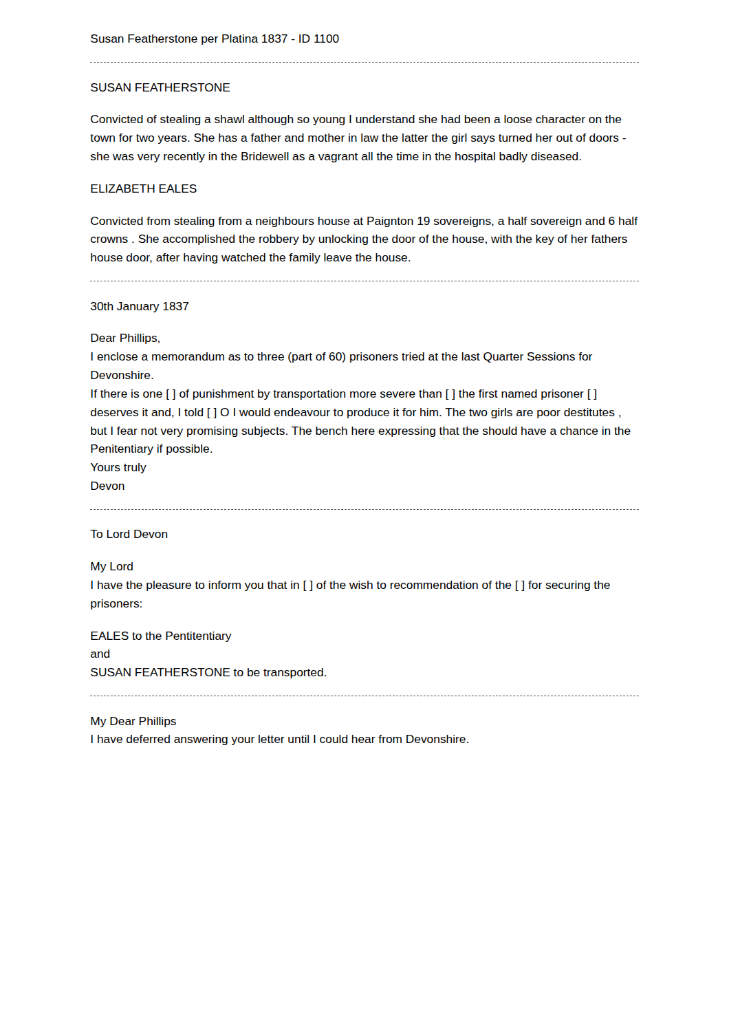Susan Featherstone per Platina 1837 - ID 1100
SUSAN FEATHERSTONE
Convicted of stealing a shawl although so young I understand she had been a loose character on the town for two years. She has a father and mother in law the latter the girl says turned her out of doors - she was very recently in the Bridewell as a vagrant all the time in the hospital badly diseased.
ELIZABETH EALES
Convicted from stealing from a neighbours house at Paignton 19 sovereigns, a half sovereign and 6 half crowns . She accomplished the robbery by unlocking the door of the house, with the key of her fathers house door, after having watched the family leave the house.
30th January 1837
Dear Phillips,
I enclose a memorandum as to three (part of 60) prisoners tried at the last Quarter Sessions for Devonshire.
If there is one [ ] of punishment by transportation more severe than [ ] the first named prisoner [ ] deserves it and, I told [ ] O I would endeavour to produce it for him. The two girls are poor destitutes , but I fear not very promising subjects. The bench here expressing that the should have a chance in the Penitentiary if possible.
Yours truly
Devon
To Lord Devon
My Lord
I have the pleasure to inform you that in [ ] of the wish to recommendation of the [ ] for securing the prisoners:
EALES to the Pentitentiary
and
SUSAN FEATHERSTONE to be transported.
My Dear Phillips
I have deferred answering your letter until I could hear from Devonshire.